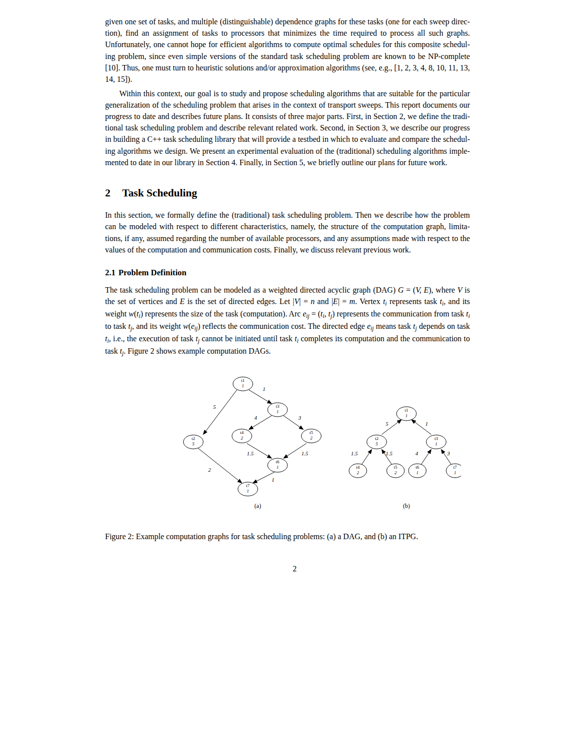given one set of tasks, and multiple (distinguishable) dependence graphs for these tasks (one for each sweep direction), find an assignment of tasks to processors that minimizes the time required to process all such graphs. Unfortunately, one cannot hope for efficient algorithms to compute optimal schedules for this composite scheduling problem, since even simple versions of the standard task scheduling problem are known to be NP-complete [10]. Thus, one must turn to heuristic solutions and/or approximation algorithms (see, e.g., [1, 2, 3, 4, 8, 10, 11, 13, 14, 15]).
Within this context, our goal is to study and propose scheduling algorithms that are suitable for the particular generalization of the scheduling problem that arises in the context of transport sweeps. This report documents our progress to date and describes future plans. It consists of three major parts. First, in Section 2, we define the traditional task scheduling problem and describe relevant related work. Second, in Section 3, we describe our progress in building a C++ task scheduling library that will provide a testbed in which to evaluate and compare the scheduling algorithms we design. We present an experimental evaluation of the (traditional) scheduling algorithms implemented to date in our library in Section 4. Finally, in Section 5, we briefly outline our plans for future work.
2 Task Scheduling
In this section, we formally define the (traditional) task scheduling problem. Then we describe how the problem can be modeled with respect to different characteristics, namely, the structure of the computation graph, limitations, if any, assumed regarding the number of available processors, and any assumptions made with respect to the values of the computation and communication costs. Finally, we discuss relevant previous work.
2.1 Problem Definition
The task scheduling problem can be modeled as a weighted directed acyclic graph (DAG) G = (V, E), where V is the set of vertices and E is the set of directed edges. Let |V| = n and |E| = m. Vertex ti represents task ti, and its weight w(ti) represents the size of the task (computation). Arc eij = (ti, tj) represents the communication from task ti to task tj, and its weight w(eij) reflects the communication cost. The directed edge eij means task tj depends on task ti, i.e., the execution of task tj cannot be initiated until task ti completes its computation and the communication to task tj. Figure 2 shows example computation DAGs.
t1 1 t3 1 t2 5 t4 2 t5 2 t6 1 t7 1 5 1 4 3 1.5 1.5 2 1 (a) t1 1 t2 5 t3 1 t4 2 t5 2 t6 1 t7 1 5 1 1.5 1.5 4 3 (b)
Figure 2: Example computation graphs for task scheduling problems: (a) a DAG, and (b) an ITPG.
2